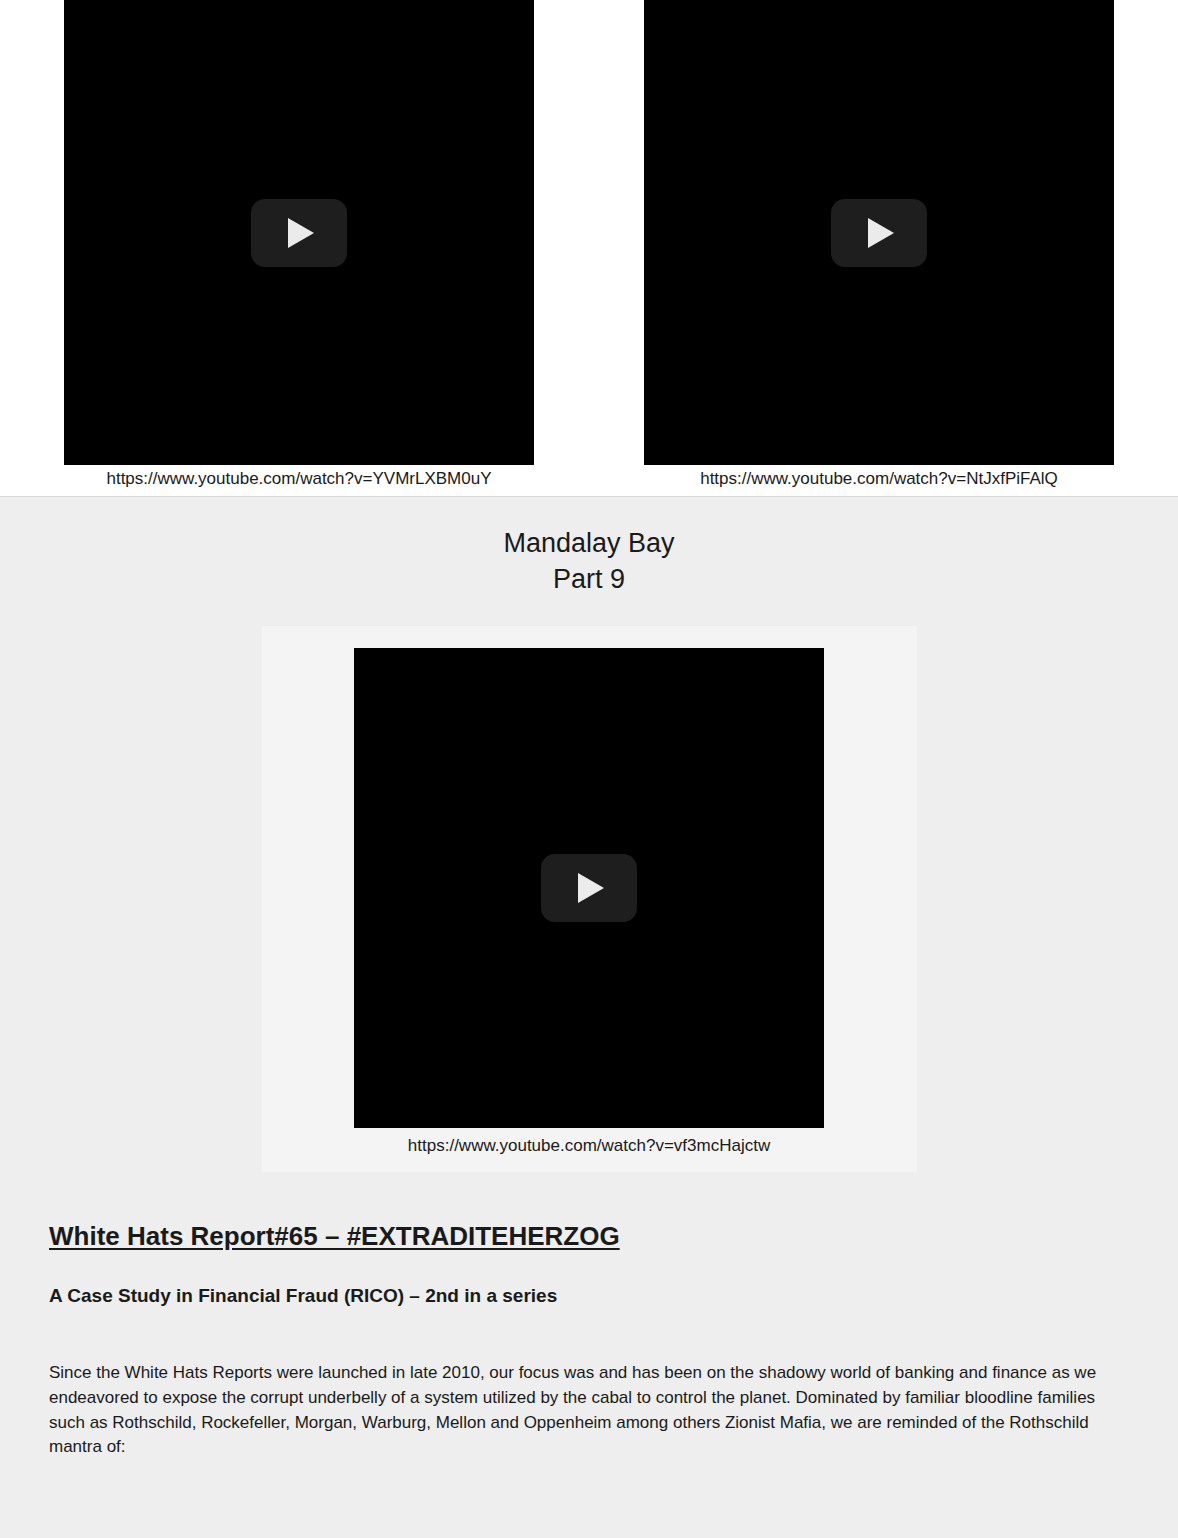https://www.youtube.com/watch?v=YVMrLXBM0uY
https://www.youtube.com/watch?v=NtJxfPiFAlQ
Mandalay Bay
Part 9
https://www.youtube.com/watch?v=vf3mcHajctw
White Hats Report#65 – #EXTRADITEHERZOG
A Case Study in Financial Fraud (RICO) – 2nd in a series
Since the White Hats Reports were launched in late 2010, our focus was and has been on the shadowy world of banking and finance as we endeavored to expose the corrupt underbelly of a system utilized by the cabal to control the planet. Dominated by familiar bloodline families such as Rothschild, Rockefeller, Morgan, Warburg, Mellon and Oppenheim among others Zionist Mafia, we are reminded of the Rothschild mantra of: